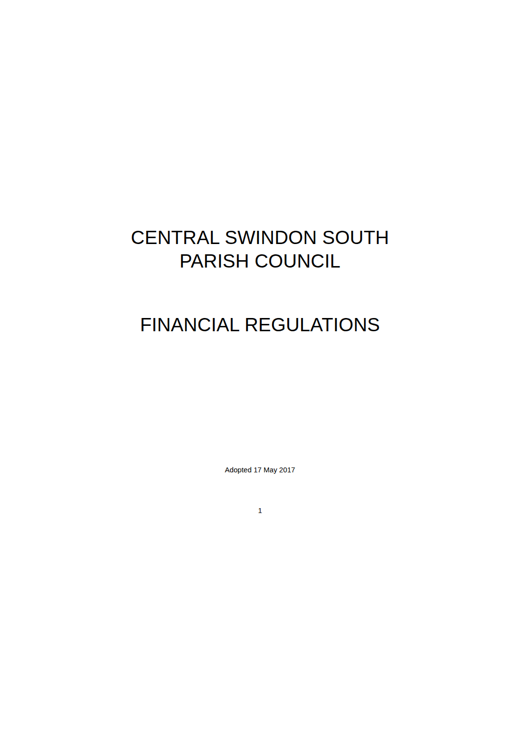CENTRAL SWINDON SOUTH
PARISH COUNCIL
FINANCIAL REGULATIONS
Adopted 17 May 2017
1